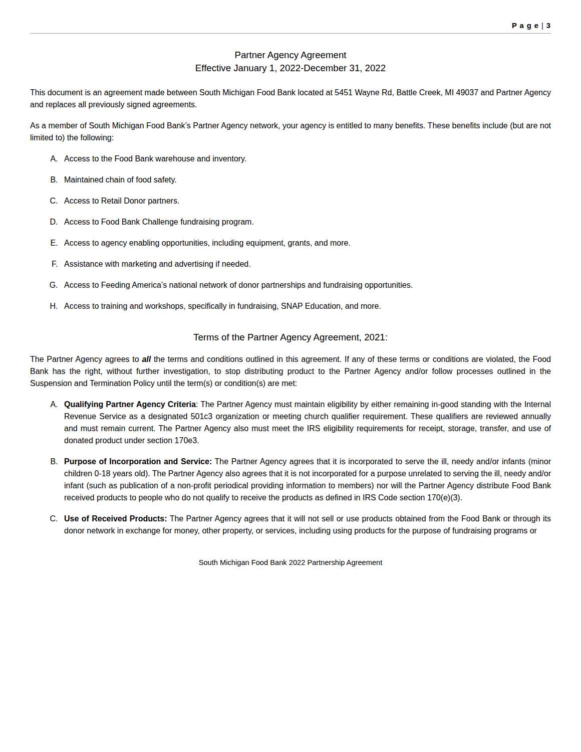P a g e | 3
Partner Agency Agreement
Effective January 1, 2022-December 31, 2022
This document is an agreement made between South Michigan Food Bank located at 5451 Wayne Rd, Battle Creek, MI 49037 and Partner Agency and replaces all previously signed agreements.
As a member of South Michigan Food Bank’s Partner Agency network, your agency is entitled to many benefits. These benefits include (but are not limited to) the following:
Access to the Food Bank warehouse and inventory.
Maintained chain of food safety.
Access to Retail Donor partners.
Access to Food Bank Challenge fundraising program.
Access to agency enabling opportunities, including equipment, grants, and more.
Assistance with marketing and advertising if needed.
Access to Feeding America’s national network of donor partnerships and fundraising opportunities.
Access to training and workshops, specifically in fundraising, SNAP Education, and more.
Terms of the Partner Agency Agreement, 2021:
The Partner Agency agrees to all the terms and conditions outlined in this agreement. If any of these terms or conditions are violated, the Food Bank has the right, without further investigation, to stop distributing product to the Partner Agency and/or follow processes outlined in the Suspension and Termination Policy until the term(s) or condition(s) are met:
Qualifying Partner Agency Criteria: The Partner Agency must maintain eligibility by either remaining in-good standing with the Internal Revenue Service as a designated 501c3 organization or meeting church qualifier requirement. These qualifiers are reviewed annually and must remain current. The Partner Agency also must meet the IRS eligibility requirements for receipt, storage, transfer, and use of donated product under section 170e3.
Purpose of Incorporation and Service: The Partner Agency agrees that it is incorporated to serve the ill, needy and/or infants (minor children 0-18 years old). The Partner Agency also agrees that it is not incorporated for a purpose unrelated to serving the ill, needy and/or infant (such as publication of a non-profit periodical providing information to members) nor will the Partner Agency distribute Food Bank received products to people who do not qualify to receive the products as defined in IRS Code section 170(e)(3).
Use of Received Products: The Partner Agency agrees that it will not sell or use products obtained from the Food Bank or through its donor network in exchange for money, other property, or services, including using products for the purpose of fundraising programs or
South Michigan Food Bank 2022 Partnership Agreement